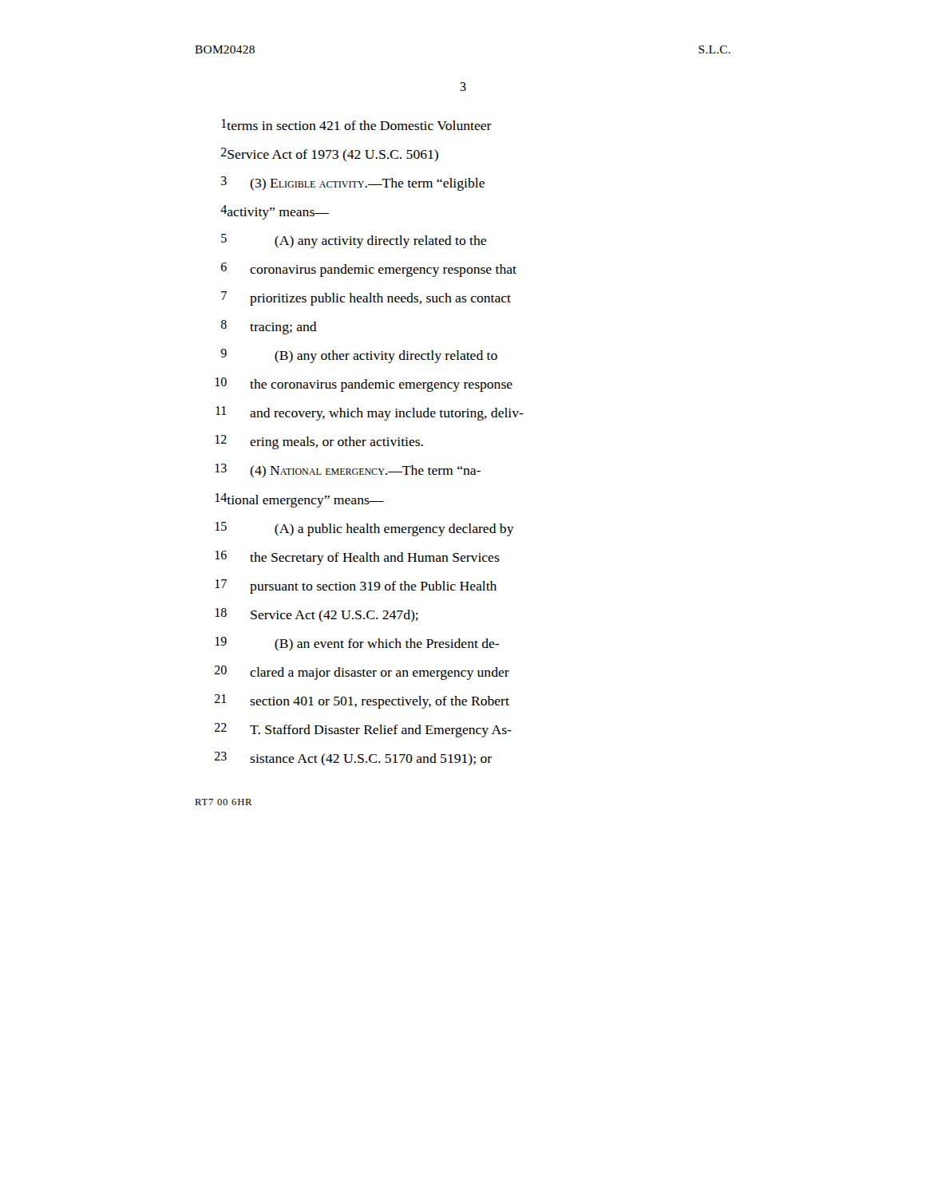BOM20428 S.L.C.
3
| 1 | terms in section 421 of the Domestic Volunteer |
| 2 | Service Act of 1973 (42 U.S.C. 5061) |
| 3 | (3) Eligible activity .—The term “eligible |
| 4 | activity” means— |
| 5 | (A) any activity directly related to the |
| 6 | coronavirus pandemic emergency response that |
| 7 | prioritizes public health needs, such as contact |
| 8 | tracing; and |
| 9 | (B) any other activity directly related to |
| 10 | the coronavirus pandemic emergency response |
| 11 | and recovery, which may include tutoring, deliv- |
| 12 | ering meals, or other activities. |
| 13 | (4) National emergency .—The term “na- |
| 14 | tional emergency” means— |
| 15 | (A) a public health emergency declared by |
| 16 | the Secretary of Health and Human Services |
| 17 | pursuant to section 319 of the Public Health |
| 18 | Service Act (42 U.S.C. 247d); |
| 19 | (B) an event for which the President de- |
| 20 | clared a major disaster or an emergency under |
| 21 | section 401 or 501, respectively, of the Robert |
| 22 | T. Stafford Disaster Relief and Emergency As- |
| 23 | sistance Act (42 U.S.C. 5170 and 5191); or |
RT7 00 6HR